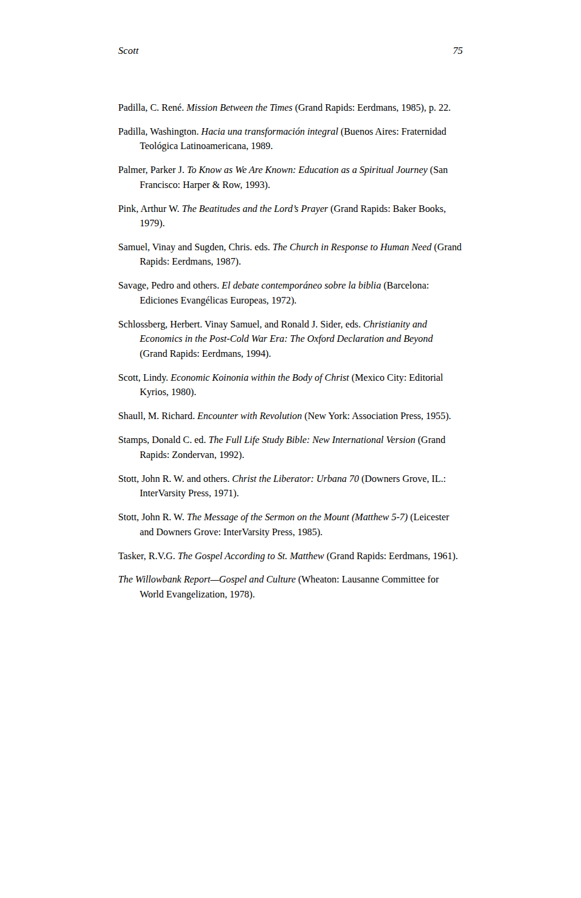Scott 75
Padilla, C. René. Mission Between the Times (Grand Rapids: Eerdmans, 1985), p. 22.
Padilla, Washington. Hacia una transformación integral (Buenos Aires: Fraternidad Teológica Latinoamericana, 1989.
Palmer, Parker J. To Know as We Are Known: Education as a Spiritual Journey (San Francisco: Harper & Row, 1993).
Pink, Arthur W. The Beatitudes and the Lord’s Prayer (Grand Rapids: Baker Books, 1979).
Samuel, Vinay and Sugden, Chris. eds. The Church in Response to Human Need (Grand Rapids: Eerdmans, 1987).
Savage, Pedro and others. El debate contemporáneo sobre la biblia (Barcelona: Ediciones Evangélicas Europeas, 1972).
Schlossberg, Herbert. Vinay Samuel, and Ronald J. Sider, eds. Christianity and Economics in the Post-Cold War Era: The Oxford Declaration and Beyond (Grand Rapids: Eerdmans, 1994).
Scott, Lindy. Economic Koinonia within the Body of Christ (Mexico City: Editorial Kyrios, 1980).
Shaull, M. Richard. Encounter with Revolution (New York: Association Press, 1955).
Stamps, Donald C. ed. The Full Life Study Bible: New International Version (Grand Rapids: Zondervan, 1992).
Stott, John R. W. and others. Christ the Liberator: Urbana 70 (Downers Grove, IL.: InterVarsity Press, 1971).
Stott, John R. W. The Message of the Sermon on the Mount (Matthew 5-7) (Leicester and Downers Grove: InterVarsity Press, 1985).
Tasker, R.V.G. The Gospel According to St. Matthew (Grand Rapids: Eerdmans, 1961).
The Willowbank Report—Gospel and Culture (Wheaton: Lausanne Committee for World Evangelization, 1978).